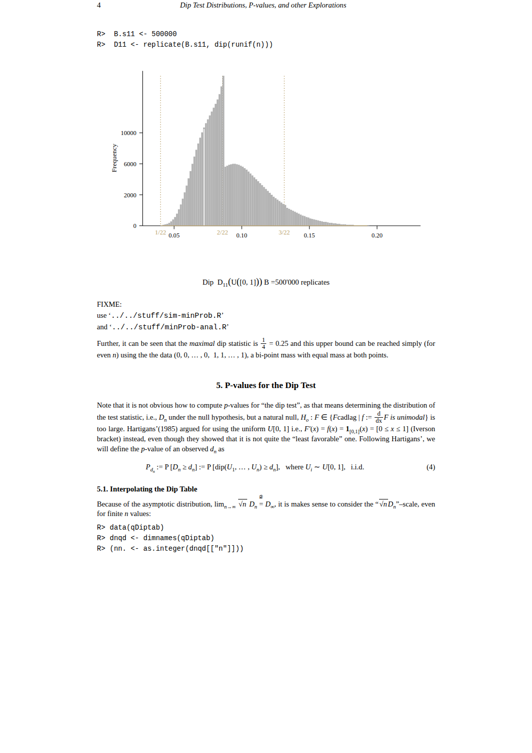4 Dip Test Distributions, P-values, and other Explorations
R> B.s11 <- 500000
R> D11 <- replicate(B.s11, dip(runif(n)))
0 2000 6000 10000 Frequency 0.05 0.10 0.15 0.20 1/22 2/22 3/22
Dip D11(U([0, 1])) B =500'000 replicates
FIXME:
use ‘../../stuff/sim-minProb.R’
and ‘../../stuff/minProb-anal.R’
Further, it can be seen that the maximal dip statistic is 14 = 0.25 and this upper bound can be reached simply (for even n) using the the data (0, 0, … , 0, 1, 1, … , 1), a bi-point mass with equal mass at both points.
5. P-values for the Dip Test
Note that it is not obvious how to compute p-values for “the dip test”, as that means determining the distribution of the test statistic, i.e., Dn under the null hypothesis, but a natural null, Ho : F ∈ {Fcadlag | f := ddx F is unimodal} is too large. Hartigans’(1985) argued for using the uniform U[0, 1] i.e., F′(x) = f(x) = 1[0,1](x) = [0 ≤ x ≤ 1] (Iverson bracket) instead, even though they showed that it is not quite the “least favorable” one. Following Hartigans’, we will define the p-value of an observed dn as
Pdn := P [Dn ≥ dn] := P [dip(U1, … , Un) ≥ dn], where Ui ∼ U[0, 1], i.i.d.
(4)
5.1. Interpolating the Dip Table
Because of the asymptotic distribution, limn→∞ √n Dn 𝒟= D∞, it is makes sense to consider the “√n Dn”–scale, even for finite n values:
R> data(qDiptab)
R> dnqd <- dimnames(qDiptab)
R> (nn. <- as.integer(dnqd[["n"]]))